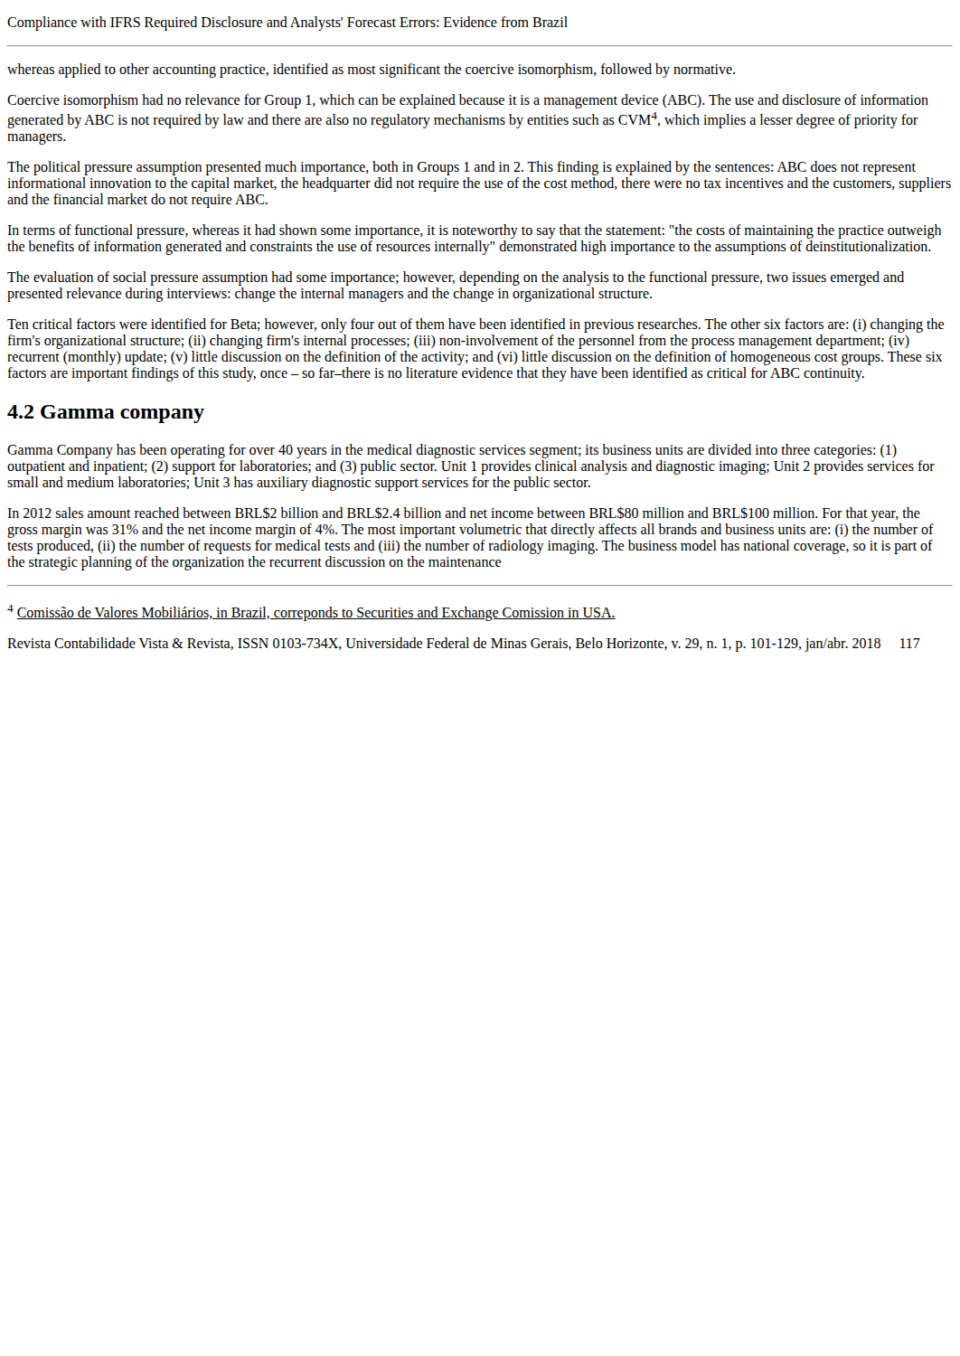Compliance with IFRS Required Disclosure and Analysts' Forecast Errors: Evidence from Brazil
whereas applied to other accounting practice, identified as most significant the coercive isomorphism, followed by normative.
Coercive isomorphism had no relevance for Group 1, which can be explained because it is a management device (ABC). The use and disclosure of information generated by ABC is not required by law and there are also no regulatory mechanisms by entities such as CVM4, which implies a lesser degree of priority for managers.
The political pressure assumption presented much importance, both in Groups 1 and in 2. This finding is explained by the sentences: ABC does not represent informational innovation to the capital market, the headquarter did not require the use of the cost method, there were no tax incentives and the customers, suppliers and the financial market do not require ABC.
In terms of functional pressure, whereas it had shown some importance, it is noteworthy to say that the statement: "the costs of maintaining the practice outweigh the benefits of information generated and constraints the use of resources internally" demonstrated high importance to the assumptions of deinstitutionalization.
The evaluation of social pressure assumption had some importance; however, depending on the analysis to the functional pressure, two issues emerged and presented relevance during interviews: change the internal managers and the change in organizational structure.
Ten critical factors were identified for Beta; however, only four out of them have been identified in previous researches. The other six factors are: (i) changing the firm's organizational structure; (ii) changing firm's internal processes; (iii) non-involvement of the personnel from the process management department; (iv) recurrent (monthly) update; (v) little discussion on the definition of the activity; and (vi) little discussion on the definition of homogeneous cost groups. These six factors are important findings of this study, once – so far–there is no literature evidence that they have been identified as critical for ABC continuity.
4.2 Gamma company
Gamma Company has been operating for over 40 years in the medical diagnostic services segment; its business units are divided into three categories: (1) outpatient and inpatient; (2) support for laboratories; and (3) public sector. Unit 1 provides clinical analysis and diagnostic imaging; Unit 2 provides services for small and medium laboratories; Unit 3 has auxiliary diagnostic support services for the public sector.
In 2012 sales amount reached between BRL$2 billion and BRL$2.4 billion and net income between BRL$80 million and BRL$100 million. For that year, the gross margin was 31% and the net income margin of 4%. The most important volumetric that directly affects all brands and business units are: (i) the number of tests produced, (ii) the number of requests for medical tests and (iii) the number of radiology imaging. The business model has national coverage, so it is part of the strategic planning of the organization the recurrent discussion on the maintenance
4 Comissão de Valores Mobiliários, in Brazil, correponds to Securities and Exchange Comission in USA.
Revista Contabilidade Vista & Revista, ISSN 0103-734X, Universidade Federal de Minas Gerais, Belo Horizonte, v. 29, n. 1, p. 101-129, jan/abr. 2018 117